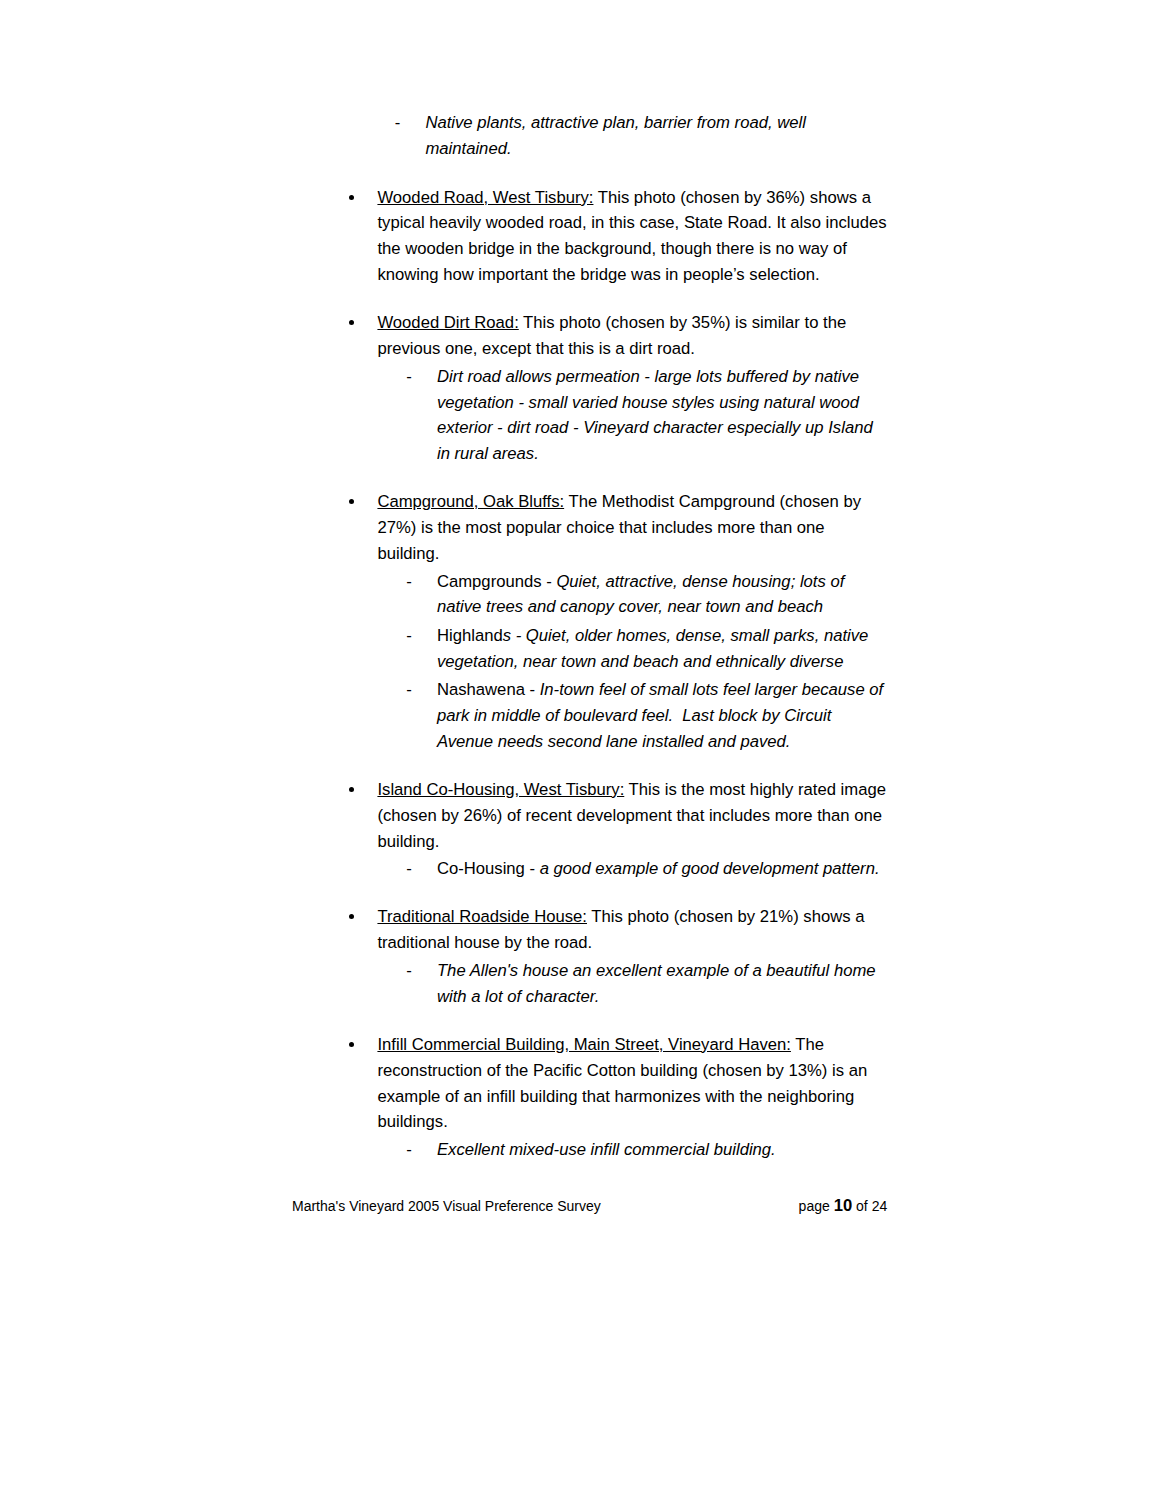Native plants, attractive plan, barrier from road, well maintained.
Wooded Road, West Tisbury: This photo (chosen by 36%) shows a typical heavily wooded road, in this case, State Road. It also includes the wooden bridge in the background, though there is no way of knowing how important the bridge was in people’s selection.
Wooded Dirt Road: This photo (chosen by 35%) is similar to the previous one, except that this is a dirt road.
Dirt road allows permeation - large lots buffered by native vegetation - small varied house styles using natural wood exterior - dirt road - Vineyard character especially up Island in rural areas.
Campground, Oak Bluffs: The Methodist Campground (chosen by 27%) is the most popular choice that includes more than one building.
Campgrounds - Quiet, attractive, dense housing; lots of native trees and canopy cover, near town and beach
Highlands - Quiet, older homes, dense, small parks, native vegetation, near town and beach and ethnically diverse
Nashawena - In-town feel of small lots feel larger because of park in middle of boulevard feel. Last block by Circuit Avenue needs second lane installed and paved.
Island Co-Housing, West Tisbury: This is the most highly rated image (chosen by 26%) of recent development that includes more than one building.
Co-Housing - a good example of good development pattern.
Traditional Roadside House: This photo (chosen by 21%) shows a traditional house by the road.
The Allen's house an excellent example of a beautiful home with a lot of character.
Infill Commercial Building, Main Street, Vineyard Haven: The reconstruction of the Pacific Cotton building (chosen by 13%) is an example of an infill building that harmonizes with the neighboring buildings.
Excellent mixed-use infill commercial building.
Martha's Vineyard 2005 Visual Preference Survey
page 10 of 24